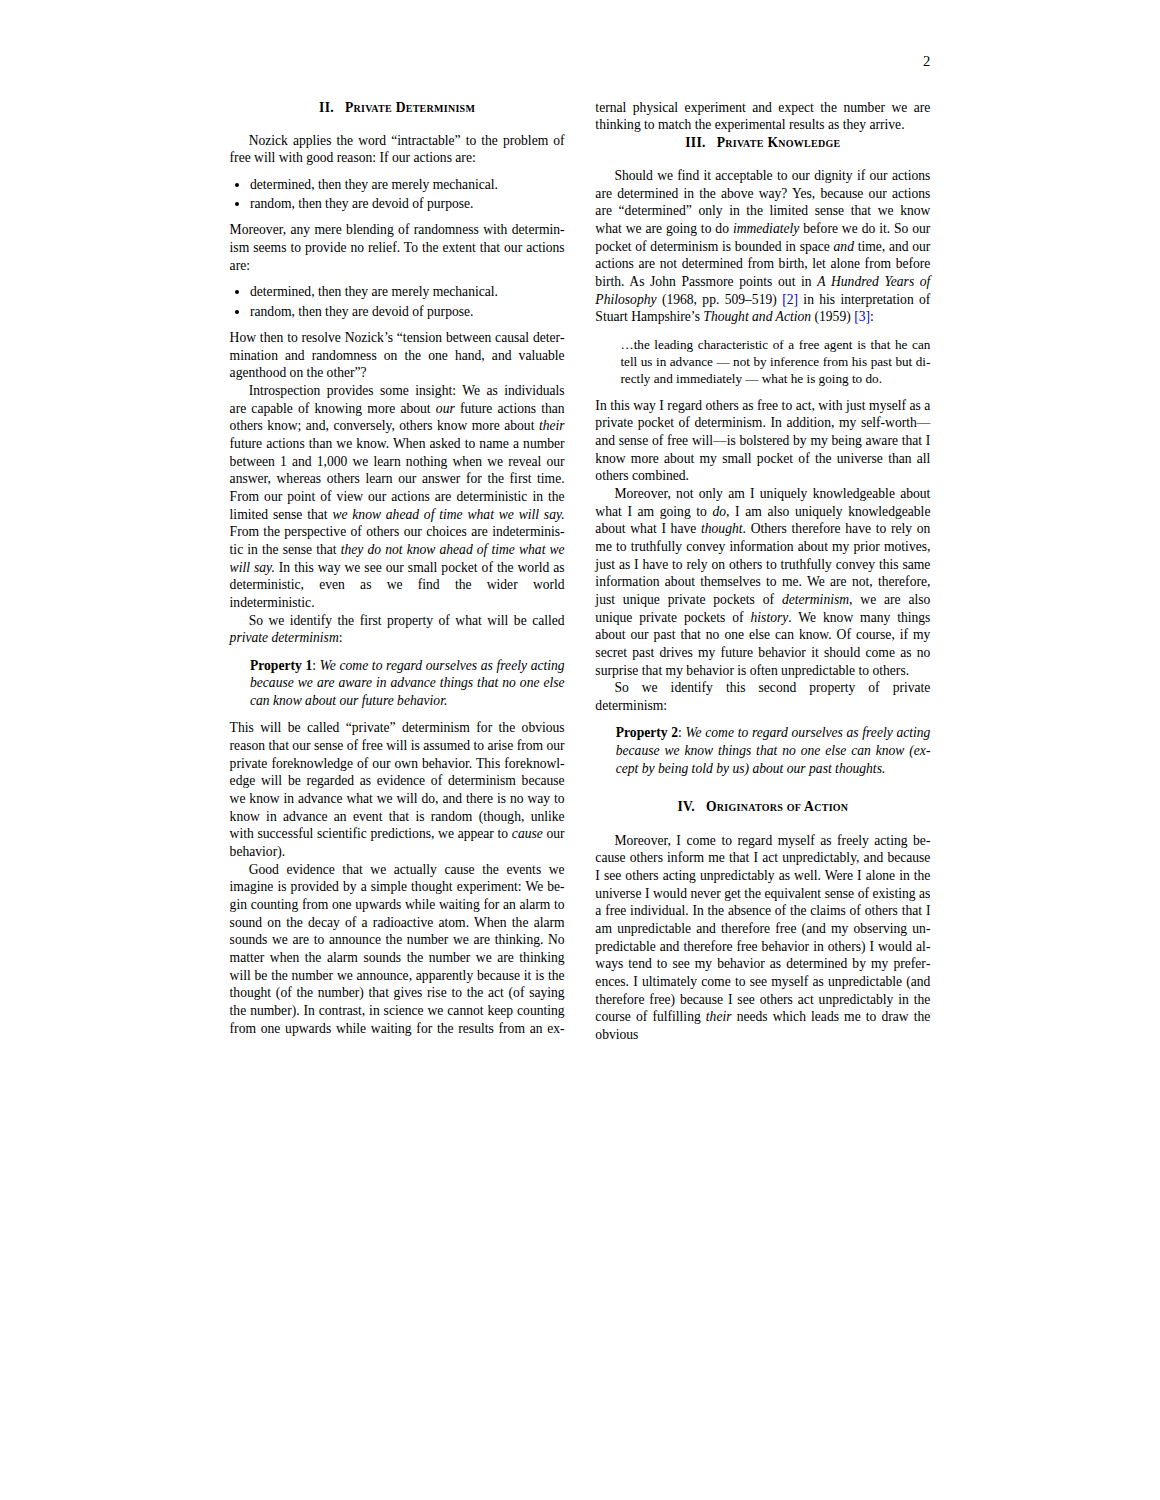2
II. Private Determinism
Nozick applies the word “intractable” to the problem of free will with good reason: If our actions are:
determined, then they are merely mechanical.
random, then they are devoid of purpose.
Moreover, any mere blending of randomness with determinism seems to provide no relief. To the extent that our actions are:
determined, then they are merely mechanical.
random, then they are devoid of purpose.
How then to resolve Nozick’s “tension between causal determination and randomness on the one hand, and valuable agenthood on the other”?
Introspection provides some insight: We as individuals are capable of knowing more about our future actions than others know; and, conversely, others know more about their future actions than we know. When asked to name a number between 1 and 1,000 we learn nothing when we reveal our answer, whereas others learn our answer for the first time. From our point of view our actions are deterministic in the limited sense that we know ahead of time what we will say. From the perspective of others our choices are indeterministic in the sense that they do not know ahead of time what we will say. In this way we see our small pocket of the world as deterministic, even as we find the wider world indeterministic.
So we identify the first property of what will be called private determinism:
Property 1: We come to regard ourselves as freely acting because we are aware in advance things that no one else can know about our future behavior.
This will be called “private” determinism for the obvious reason that our sense of free will is assumed to arise from our private foreknowledge of our own behavior. This foreknowledge will be regarded as evidence of determinism because we know in advance what we will do, and there is no way to know in advance an event that is random (though, unlike with successful scientific predictions, we appear to cause our behavior).
Good evidence that we actually cause the events we imagine is provided by a simple thought experiment: We begin counting from one upwards while waiting for an alarm to sound on the decay of a radioactive atom. When the alarm sounds we are to announce the number we are thinking. No matter when the alarm sounds the number we are thinking will be the number we announce, apparently because it is the thought (of the number) that gives rise to the act (of saying the number). In contrast, in science we cannot keep counting from one upwards while waiting for the results from an external physical experiment and expect the number we are thinking to match the experimental results as they arrive.
III. Private Knowledge
Should we find it acceptable to our dignity if our actions are determined in the above way? Yes, because our actions are “determined” only in the limited sense that we know what we are going to do immediately before we do it. So our pocket of determinism is bounded in space and time, and our actions are not determined from birth, let alone from before birth. As John Passmore points out in A Hundred Years of Philosophy (1968, pp. 509–519) [2] in his interpretation of Stuart Hampshire’s Thought and Action (1959) [3]:
…the leading characteristic of a free agent is that he can tell us in advance — not by inference from his past but directly and immediately — what he is going to do.
In this way I regard others as free to act, with just myself as a private pocket of determinism. In addition, my self-worth—and sense of free will—is bolstered by my being aware that I know more about my small pocket of the universe than all others combined.
Moreover, not only am I uniquely knowledgeable about what I am going to do, I am also uniquely knowledgeable about what I have thought. Others therefore have to rely on me to truthfully convey information about my prior motives, just as I have to rely on others to truthfully convey this same information about themselves to me. We are not, therefore, just unique private pockets of determinism, we are also unique private pockets of history. We know many things about our past that no one else can know. Of course, if my secret past drives my future behavior it should come as no surprise that my behavior is often unpredictable to others.
So we identify this second property of private determinism:
Property 2: We come to regard ourselves as freely acting because we know things that no one else can know (except by being told by us) about our past thoughts.
IV. Originators of Action
Moreover, I come to regard myself as freely acting because others inform me that I act unpredictably, and because I see others acting unpredictably as well. Were I alone in the universe I would never get the equivalent sense of existing as a free individual. In the absence of the claims of others that I am unpredictable and therefore free (and my observing unpredictable and therefore free behavior in others) I would always tend to see my behavior as determined by my preferences. I ultimately come to see myself as unpredictable (and therefore free) because I see others act unpredictably in the course of fulfilling their needs which leads me to draw the obvious